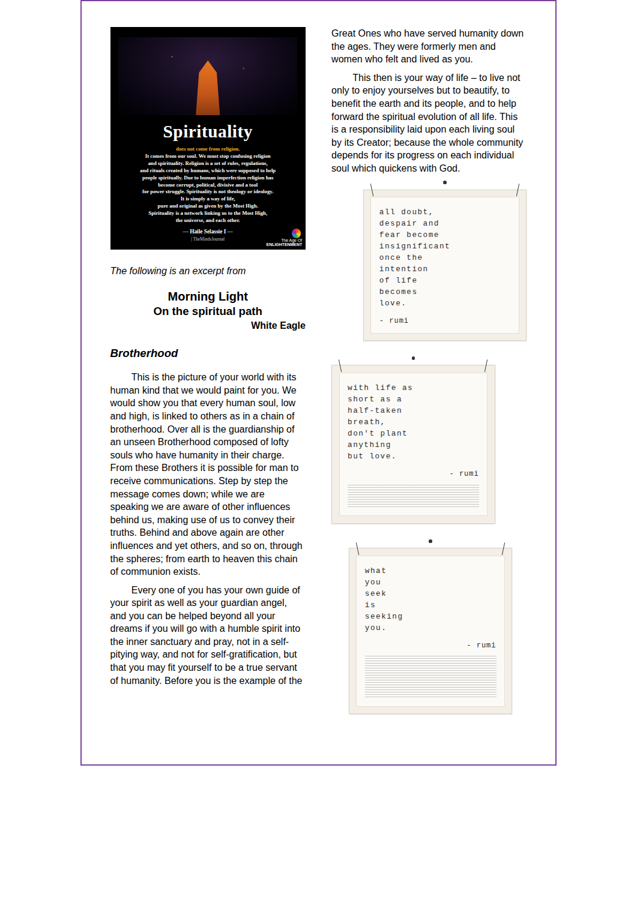Spirituality
does not come from religion.
It comes from our soul. We must stop confusing religion
and spirituality. Religion is a set of rules, regulations,
and rituals created by humans, which were supposed to help
people spiritually. Due to human imperfection religion has
become corrupt, political, divisive and a tool
for power struggle. Spirituality is not theology or ideology.
It is simply a way of life,
pure and original as given by the Most High.
Spirituality is a network linking us to the Most High,
the universe, and each other.
— Haile Selassie I —
| TheMindsJournal
The Age Of
ENLIGHTENMENT
The following is an excerpt from
Morning Light
On the spiritual path
White Eagle
Brotherhood
This is the picture of your world with its human kind that we would paint for you. We would show you that every human soul, low and high, is linked to others as in a chain of brotherhood. Over all is the guardianship of an unseen Brotherhood composed of lofty souls who have humanity in their charge. From these Brothers it is possible for man to receive communications. Step by step the message comes down; while we are speaking we are aware of other influences behind us, making use of us to convey their truths. Behind and above again are other influences and yet others, and so on, through the spheres; from earth to heaven this chain of communion exists.
Every one of you has your own guide of your spirit as well as your guardian angel, and you can be helped beyond all your dreams if you will go with a humble spirit into the inner sanctuary and pray, not in a self-pitying way, and not for self-gratification, but that you may fit yourself to be a true servant of humanity. Before you is the example of the
Great Ones who have served humanity down the ages. They were formerly men and women who felt and lived as you.
This then is your way of life – to live not only to enjoy yourselves but to beautify, to benefit the earth and its people, and to help forward the spiritual evolution of all life. This is a responsibility laid upon each living soul by its Creator; because the whole community depends for its progress on each individual soul which quickens with God.
all doubt,
despair and
fear become
insignificant
once the
intention
of life
becomes
love.
- rumi
with life as
short as a
half-taken
breath,
don't plant
anything
but love.
- rumi
what
you
seek
is
seeking
you.
- rumi